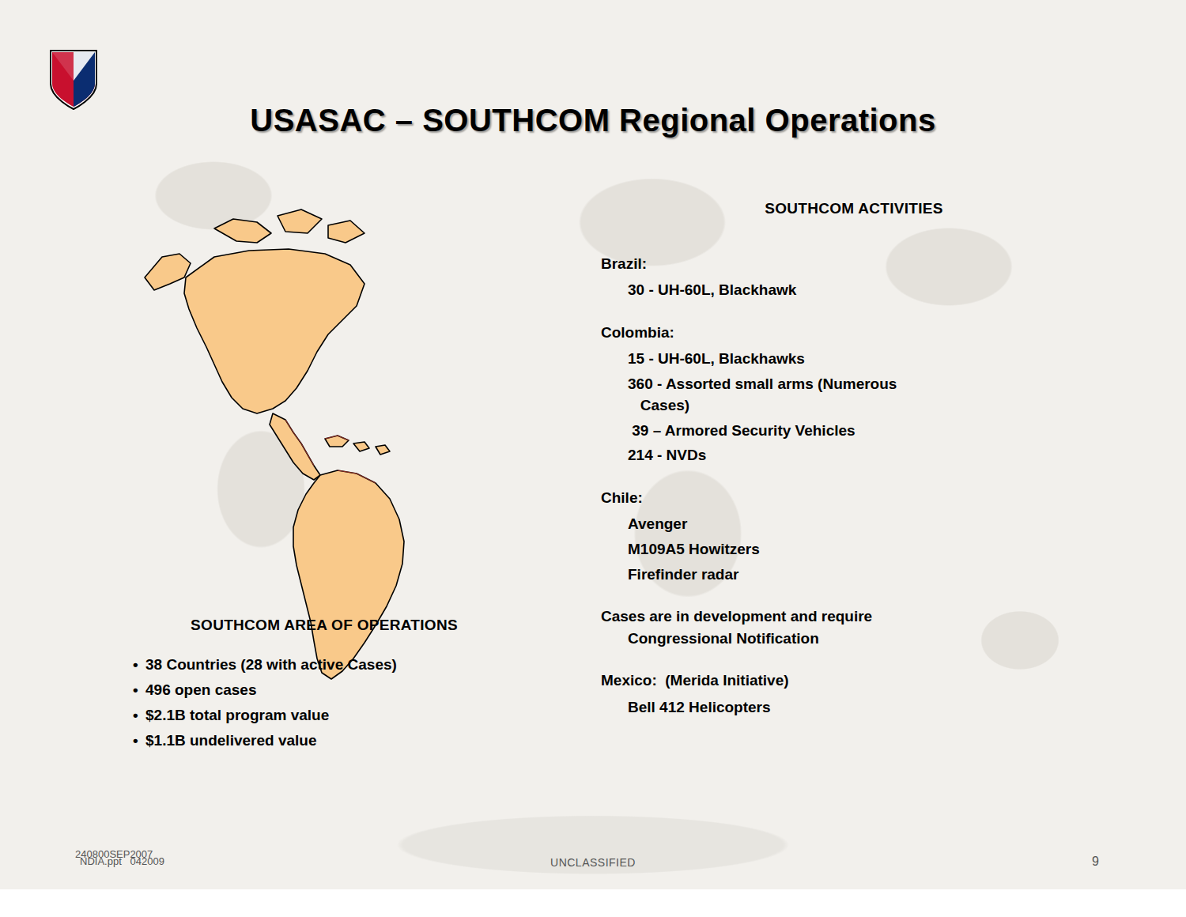USASAC – SOUTHCOM Regional Operations
SOUTHCOM AREA OF OPERATIONS
38 Countries (28 with active Cases)
496 open cases
$2.1B total program value
$1.1B undelivered value
SOUTHCOM ACTIVITIES
Brazil:
30 - UH-60L, Blackhawk
Colombia:
15 - UH-60L, Blackhawks
360 - Assorted small arms (Numerous
Cases)
39 – Armored Security Vehicles
214 - NVDs
Chile:
Avenger
M109A5 Howitzers
Firefinder radar
Cases are in development and require
Congressional Notification
Mexico: (Merida Initiative)
Bell 412 Helicopters
240800SEP2007
NDIA.ppt 042009
UNCLASSIFIED
9